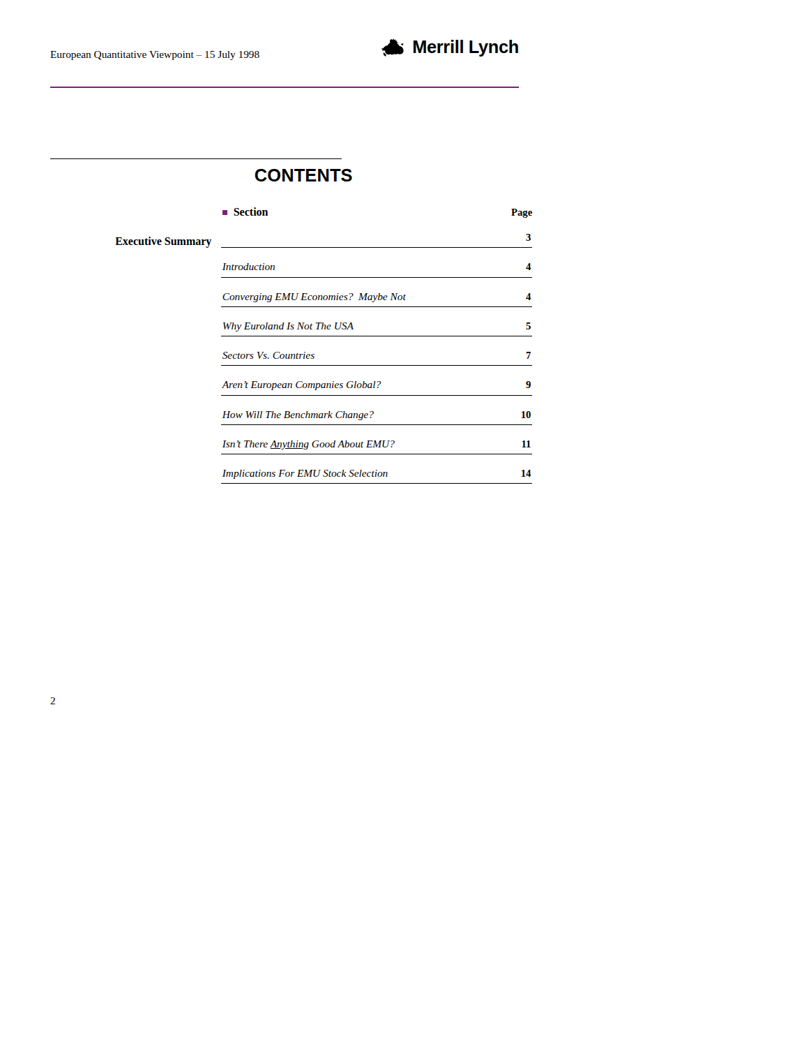European Quantitative Viewpoint – 15 July 1998
Merrill Lynch
CONTENTS
| | Section | Page |
| Executive Summary | | 3 |
| | Introduction | 4 |
| | Converging EMU Economies? Maybe Not | 4 |
| | Why Euroland Is Not The USA | 5 |
| | Sectors Vs. Countries | 7 |
| | Aren’t European Companies Global? | 9 |
| | How Will The Benchmark Change? | 10 |
| | Isn’t There Anything Good About EMU? | 11 |
| | Implications For EMU Stock Selection | 14 |
2